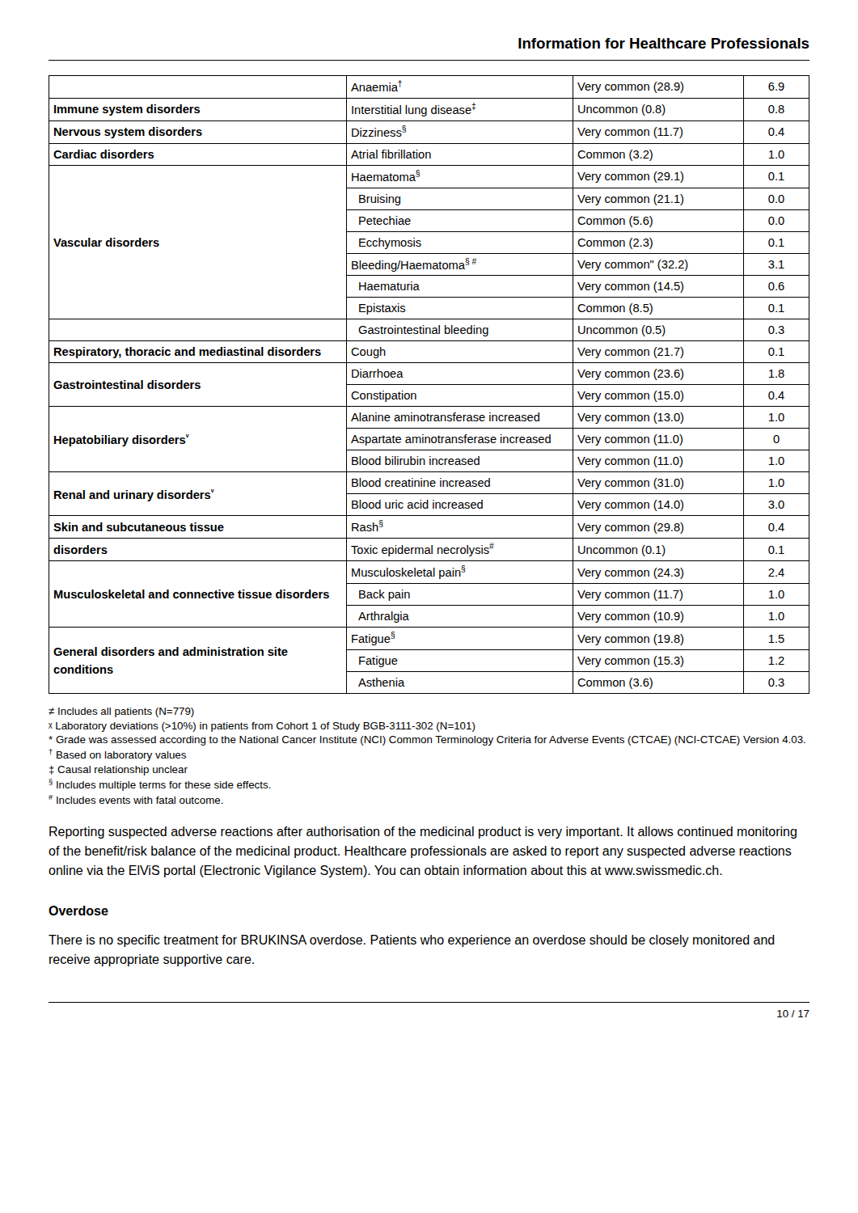Information for Healthcare Professionals
| | Anaemia † | Very common (28.9) | 6.9 |
| Immune system disorders | Interstitial lung disease ‡ | Uncommon (0.8) | 0.8 |
| Nervous system disorders | Dizziness § | Very common (11.7) | 0.4 |
| Cardiac disorders | Atrial fibrillation | Common (3.2) | 1.0 |
| Vascular disorders | Haematoma § | Very common (29.1) | 0.1 |
| Bruising | Very common (21.1) | 0.0 |
| Petechiae | Common (5.6) | 0.0 |
| Ecchymosis | Common (2.3) | 0.1 |
| Bleeding/Haematoma § # | Very common" (32.2) | 3.1 |
| Haematuria | Very common (14.5) | 0.6 |
| Epistaxis | Common (8.5) | 0.1 |
| | Gastrointestinal bleeding | Uncommon (0.5) | 0.3 |
| Respiratory, thoracic and mediastinal disorders | Cough | Very common (21.7) | 0.1 |
| Gastrointestinal disorders | Diarrhoea | Very common (23.6) | 1.8 |
| Constipation | Very common (15.0) | 0.4 |
| Hepatobiliary disorders ᵛ | Alanine aminotransferase increased | Very common (13.0) | 1.0 |
| Aspartate aminotransferase increased | Very common (11.0) | 0 |
| Blood bilirubin increased | Very common (11.0) | 1.0 |
| Renal and urinary disorders ᵛ | Blood creatinine increased | Very common (31.0) | 1.0 |
| Blood uric acid increased | Very common (14.0) | 3.0 |
| Skin and subcutaneous tissue | Rash § | Very common (29.8) | 0.4 |
| disorders | Toxic epidermal necrolysis # | Uncommon (0.1) | 0.1 |
| Musculoskeletal and connective tissue disorders | Musculoskeletal pain § | Very common (24.3) | 2.4 |
| Back pain | Very common (11.7) | 1.0 |
| Arthralgia | Very common (10.9) | 1.0 |
| General disorders and administration site conditions | Fatigue § | Very common (19.8) | 1.5 |
| Fatigue | Very common (15.3) | 1.2 |
| Asthenia | Common (3.6) | 0.3 |
≠ Includes all patients (N=779)
ᵡ Laboratory deviations (>10%) in patients from Cohort 1 of Study BGB-3111-302 (N=101)
* Grade was assessed according to the National Cancer Institute (NCI) Common Terminology Criteria for Adverse Events (CTCAE) (NCI-CTCAE) Version 4.03.
† Based on laboratory values
‡ Causal relationship unclear
§ Includes multiple terms for these side effects.
# Includes events with fatal outcome.
Reporting suspected adverse reactions after authorisation of the medicinal product is very important. It allows continued monitoring of the benefit/risk balance of the medicinal product. Healthcare professionals are asked to report any suspected adverse reactions online via the ElViS portal (Electronic Vigilance System). You can obtain information about this at www.swissmedic.ch.
Overdose
There is no specific treatment for BRUKINSA overdose. Patients who experience an overdose should be closely monitored and receive appropriate supportive care.
10 / 17